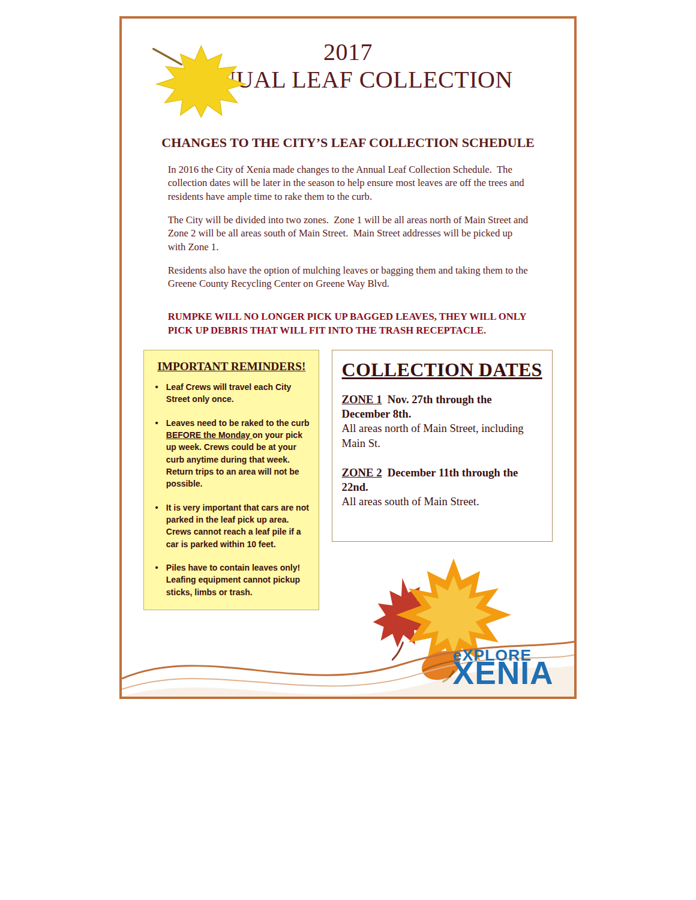2017 ANNUAL LEAF COLLECTION
CHANGES TO THE CITY’S LEAF COLLECTION SCHEDULE
In 2016 the City of Xenia made changes to the Annual Leaf Collection Schedule. The collection dates will be later in the season to help ensure most leaves are off the trees and residents have ample time to rake them to the curb.
The City will be divided into two zones. Zone 1 will be all areas north of Main Street and Zone 2 will be all areas south of Main Street. Main Street addresses will be picked up with Zone 1.
Residents also have the option of mulching leaves or bagging them and taking them to the Greene County Recycling Center on Greene Way Blvd.
RUMPKE WILL NO LONGER PICK UP BAGGED LEAVES, THEY WILL ONLY PICK UP DEBRIS THAT WILL FIT INTO THE TRASH RECEPTACLE.
IMPORTANT REMINDERS!
Leaf Crews will travel each City Street only once.
Leaves need to be raked to the curb BEFORE the Monday on your pick up week. Crews could be at your curb anytime during that week. Return trips to an area will not be possible.
It is very important that cars are not parked in the leaf pick up area. Crews cannot reach a leaf pile if a car is parked within 10 feet.
Piles have to contain leaves only! Leafing equipment cannot pickup sticks, limbs or trash.
COLLECTION DATES
ZONE 1 Nov. 27th through the December 8th. All areas north of Main Street, including Main St.
ZONE 2 December 11th through the 22nd. All areas south of Main Street.
eXPLORE XENIA